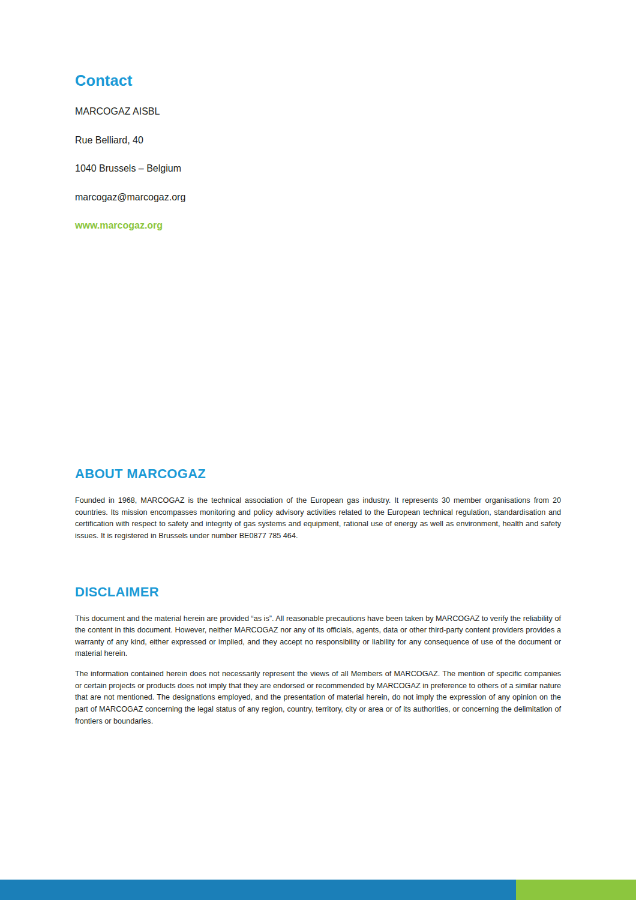Contact
MARCOGAZ AISBL
Rue Belliard, 40
1040 Brussels – Belgium
marcogaz@marcogaz.org
www.marcogaz.org
ABOUT MARCOGAZ
Founded in 1968, MARCOGAZ is the technical association of the European gas industry. It represents 30 member organisations from 20 countries. Its mission encompasses monitoring and policy advisory activities related to the European technical regulation, standardisation and certification with respect to safety and integrity of gas systems and equipment, rational use of energy as well as environment, health and safety issues. It is registered in Brussels under number BE0877 785 464.
DISCLAIMER
This document and the material herein are provided “as is”. All reasonable precautions have been taken by MARCOGAZ to verify the reliability of the content in this document. However, neither MARCOGAZ nor any of its officials, agents, data or other third-party content providers provides a warranty of any kind, either expressed or implied, and they accept no responsibility or liability for any consequence of use of the document or material herein.
The information contained herein does not necessarily represent the views of all Members of MARCOGAZ. The mention of specific companies or certain projects or products does not imply that they are endorsed or recommended by MARCOGAZ in preference to others of a similar nature that are not mentioned. The designations employed, and the presentation of material herein, do not imply the expression of any opinion on the part of MARCOGAZ concerning the legal status of any region, country, territory, city or area or of its authorities, or concerning the delimitation of frontiers or boundaries.